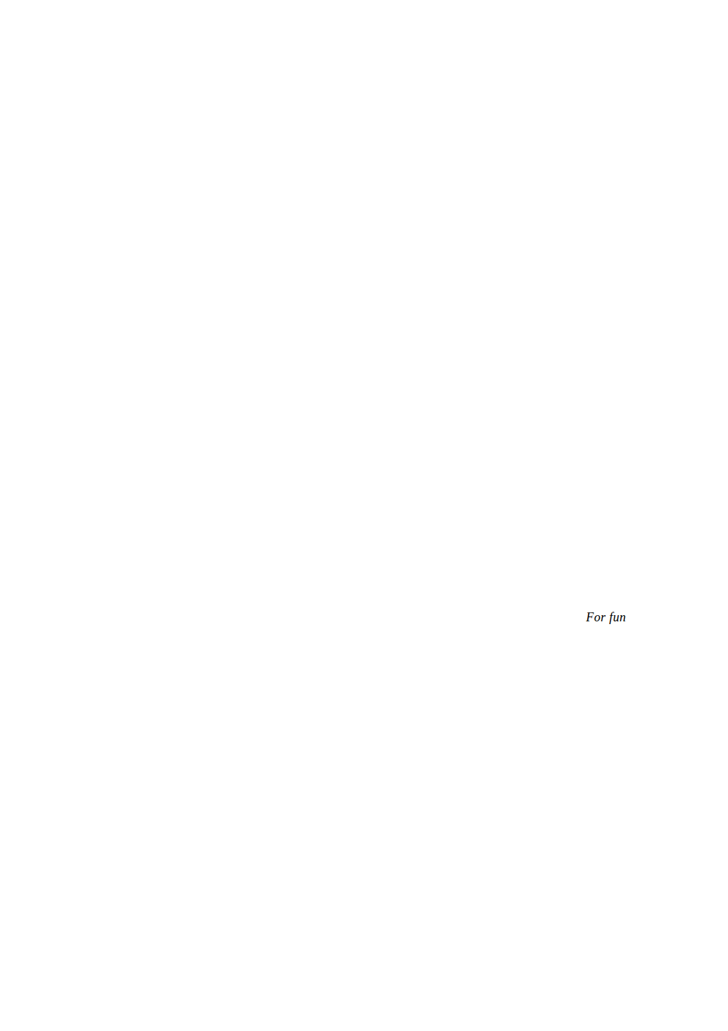For fun